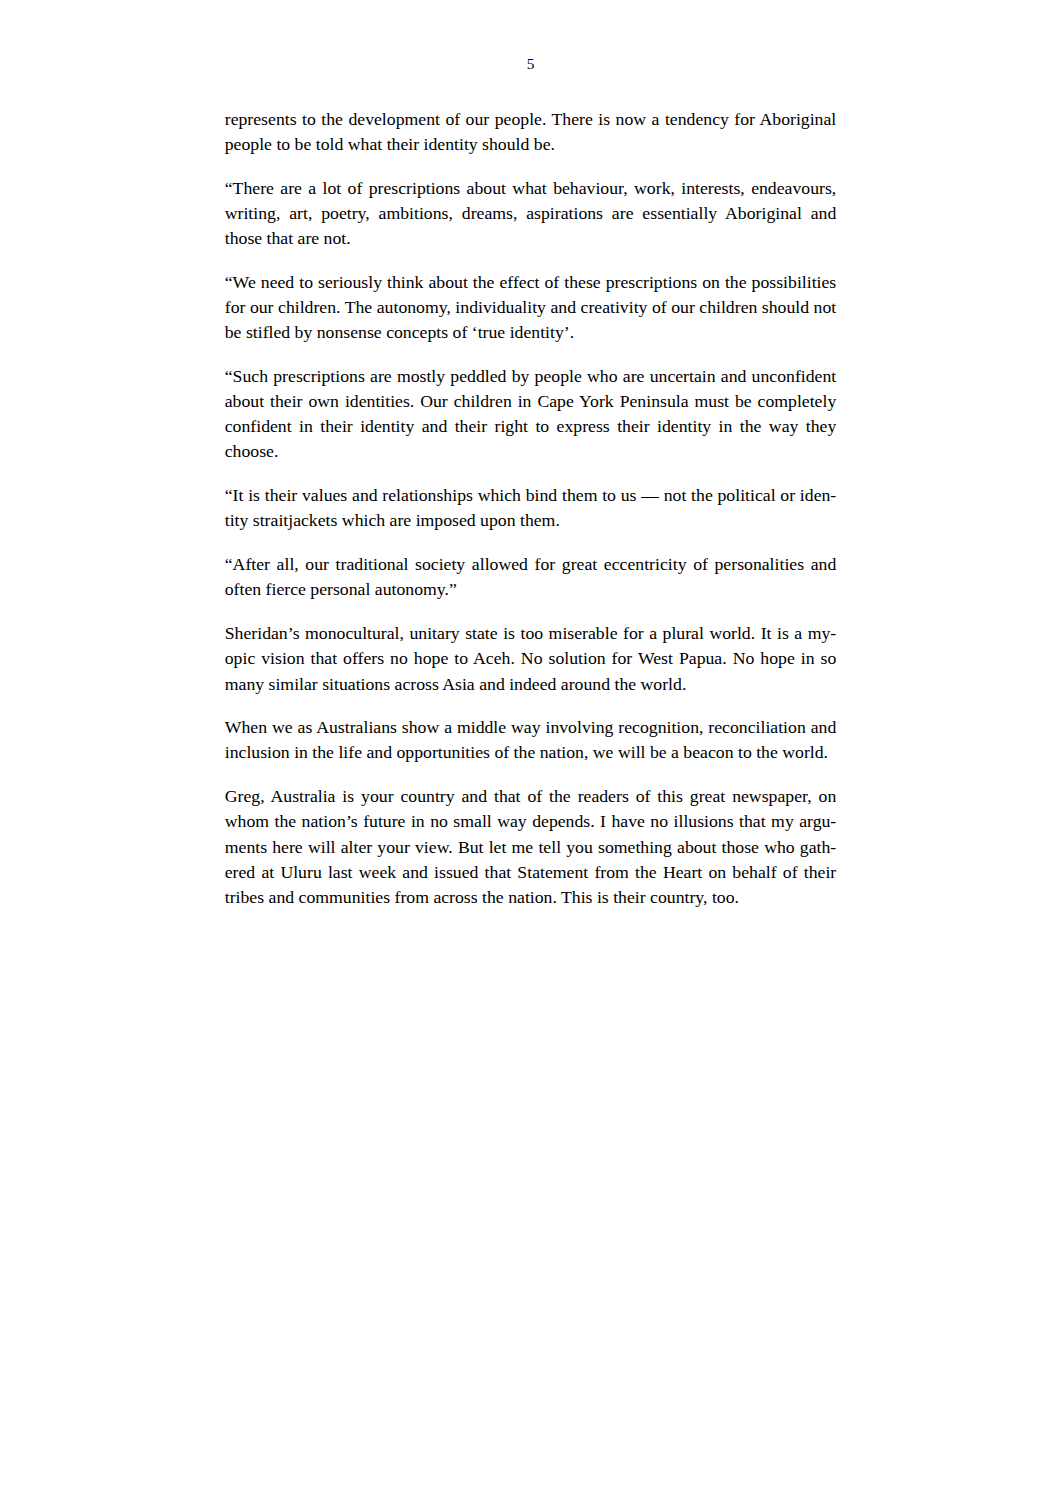5
represents to the development of our people. There is now a tendency for Aboriginal people to be told what their identity should be.
“There are a lot of prescriptions about what behaviour, work, interests, endeavours, writing, art, poetry, ambitions, dreams, aspirations are essentially Aboriginal and those that are not.
“We need to seriously think about the effect of these prescriptions on the possibilities for our children. The autonomy, individuality and creativity of our children should not be stifled by nonsense concepts of ‘true identity’.
“Such prescriptions are mostly peddled by people who are uncertain and unconfident about their own identities. Our children in Cape York Peninsula must be completely confident in their identity and their right to express their identity in the way they choose.
“It is their values and relationships which bind them to us — not the political or identity straitjackets which are imposed upon them.
“After all, our traditional society allowed for great eccentricity of personalities and often fierce personal autonomy.”
Sheridan’s monocultural, unitary state is too miserable for a plural world. It is a myopic vision that offers no hope to Aceh. No solution for West Papua. No hope in so many similar situations across Asia and indeed around the world.
When we as Australians show a middle way involving recognition, reconciliation and inclusion in the life and opportunities of the nation, we will be a beacon to the world.
Greg, Australia is your country and that of the readers of this great newspaper, on whom the nation’s future in no small way depends. I have no illusions that my arguments here will alter your view. But let me tell you something about those who gathered at Uluru last week and issued that Statement from the Heart on behalf of their tribes and communities from across the nation. This is their country, too.